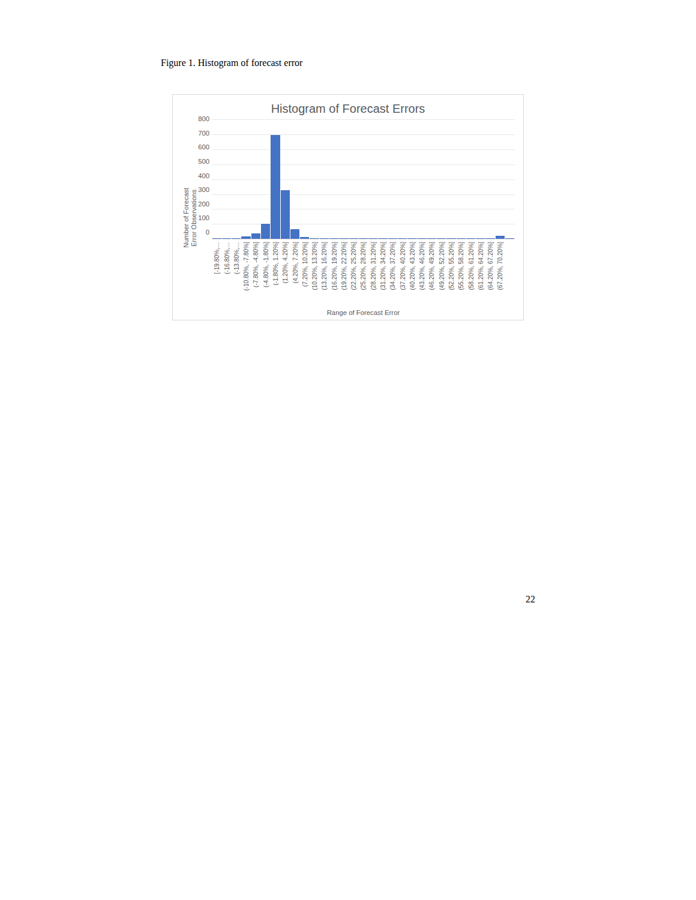Figure 1. Histogram of forecast error
Histogram of Forecast Errors
Number of Forecast
Error Observations
800 700 600 500 400 300 200 100 0
[-19.80%,…
(-16.80%,…
(-13.80%,…
(-10.80%, -7.80%]
(-7.80%, -4.80%]
(-4.80%, -1.80%]
(-1.80%, 1.20%]
(1.20%, 4.20%]
(4.20%, 7.20%]
(7.20%, 10.20%]
(10.20%, 13.20%]
(13.20%, 16.20%]
(16.20%, 19.20%]
(19.20%, 22.20%]
(22.20%, 25.20%]
(25.20%, 28.20%]
(28.20%, 31.20%]
(31.20%, 34.20%]
(34.20%, 37.20%]
(37.20%, 40.20%]
(40.20%, 43.20%]
(43.20%, 46.20%]
(46.20%, 49.20%]
(49.20%, 52.20%]
(52.20%, 55.20%]
(55.20%, 58.20%]
(58.20%, 61.20%]
(61.20%, 64.20%]
(64.20%, 67.20%]
(67.20%, 70.20%]
Range of Forecast Error
22